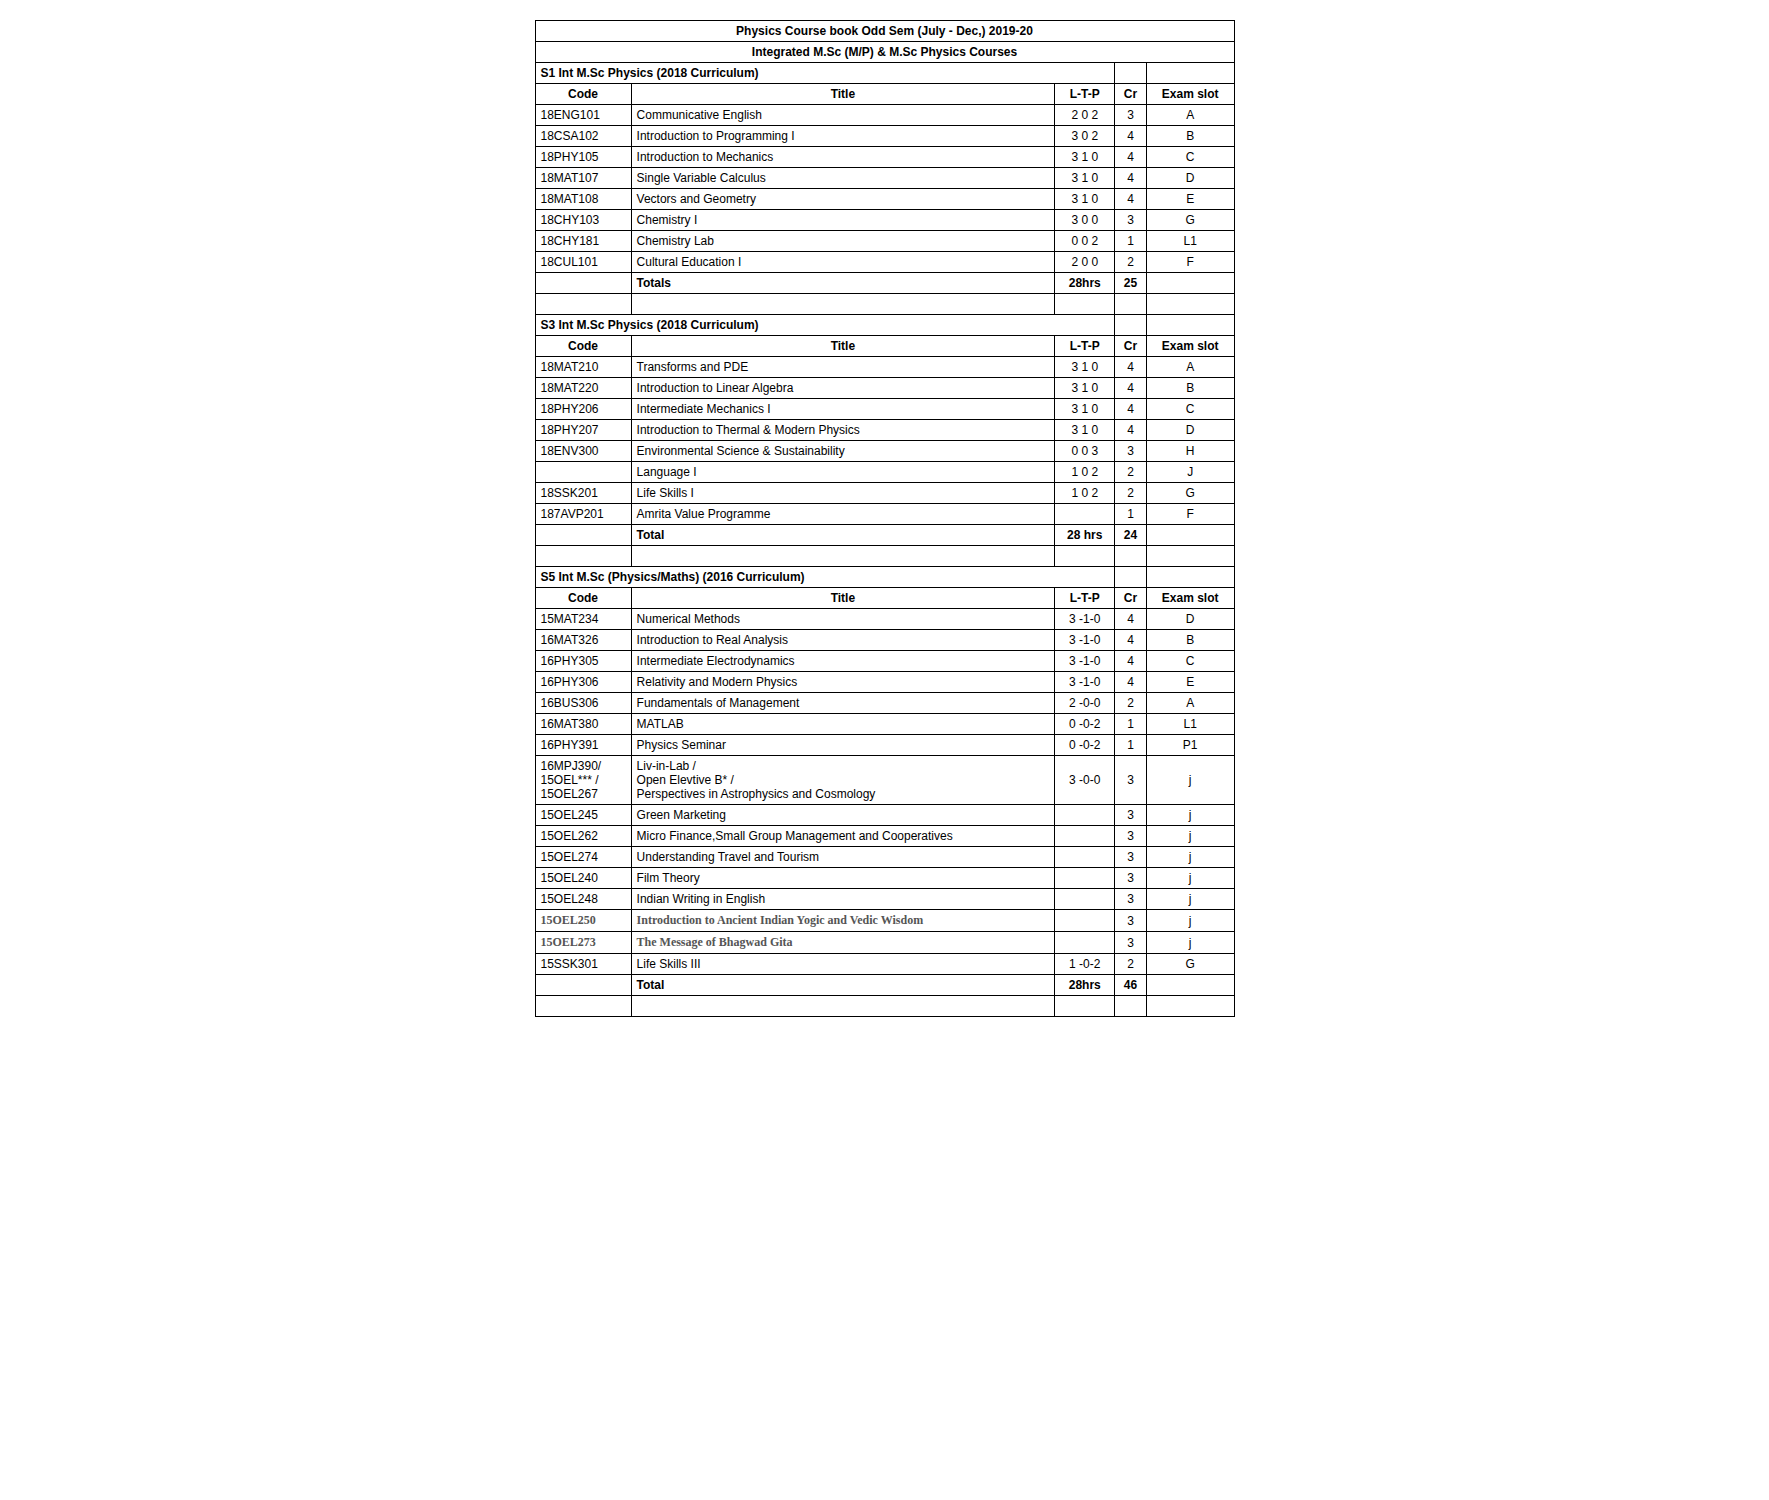| Physics Course book Odd Sem (July - Dec,) 2019-20 |
| Integrated M.Sc (M/P) & M.Sc Physics Courses |
| S1 Int M.Sc Physics (2018 Curriculum) | | |
| Code | Title | L-T-P | Cr | Exam slot |
| 18ENG101 | Communicative English | 2 0 2 | 3 | A |
| 18CSA102 | Introduction to Programming I | 3 0 2 | 4 | B |
| 18PHY105 | Introduction to Mechanics | 3 1 0 | 4 | C |
| 18MAT107 | Single Variable Calculus | 3 1 0 | 4 | D |
| 18MAT108 | Vectors and Geometry | 3 1 0 | 4 | E |
| 18CHY103 | Chemistry I | 3 0 0 | 3 | G |
| 18CHY181 | Chemistry Lab | 0 0 2 | 1 | L1 |
| 18CUL101 | Cultural Education I | 2 0 0 | 2 | F |
| | Totals | 28hrs | 25 | |
| S3 Int M.Sc Physics (2018 Curriculum) | | |
| Code | Title | L-T-P | Cr | Exam slot |
| 18MAT210 | Transforms and PDE | 3 1 0 | 4 | A |
| 18MAT220 | Introduction to Linear Algebra | 3 1 0 | 4 | B |
| 18PHY206 | Intermediate Mechanics I | 3 1 0 | 4 | C |
| 18PHY207 | Introduction to Thermal & Modern Physics | 3 1 0 | 4 | D |
| 18ENV300 | Environmental Science & Sustainability | 0 0 3 | 3 | H |
| | Language I | 1 0 2 | 2 | J |
| 18SSK201 | Life Skills I | 1 0 2 | 2 | G |
| 187AVP201 | Amrita Value Programme | | 1 | F |
| | Total | 28 hrs | 24 | |
| S5 Int M.Sc (Physics/Maths) (2016 Curriculum) | | |
| Code | Title | L-T-P | Cr | Exam slot |
| 15MAT234 | Numerical Methods | 3 -1-0 | 4 | D |
| 16MAT326 | Introduction to Real Analysis | 3 -1-0 | 4 | B |
| 16PHY305 | Intermediate Electrodynamics | 3 -1-0 | 4 | C |
| 16PHY306 | Relativity and Modern Physics | 3 -1-0 | 4 | E |
| 16BUS306 | Fundamentals of Management | 2 -0-0 | 2 | A |
| 16MAT380 | MATLAB | 0 -0-2 | 1 | L1 |
| 16PHY391 | Physics Seminar | 0 -0-2 | 1 | P1 |
| 16MPJ390/ 15OEL*** / 15OEL267 | Liv-in-Lab / Open Elevtive B* / Perspectives in Astrophysics and Cosmology | 3 -0-0 | 3 | j |
| 15OEL245 | Green Marketing | | 3 | j |
| 15OEL262 | Micro Finance,Small Group Management and Cooperatives | | 3 | j |
| 15OEL274 | Understanding Travel and Tourism | | 3 | j |
| 15OEL240 | Film Theory | | 3 | j |
| 15OEL248 | Indian Writing in English | | 3 | j |
| 15OEL250 | Introduction to Ancient Indian Yogic and Vedic Wisdom | | 3 | j 50 |
| 15OEL273 | The Message of Bhagwad Gita | | 3 | j |
| 15SSK301 | Life Skills III | 1 -0-2 | 2 | G |
| | Total | 28hrs | 46 | |